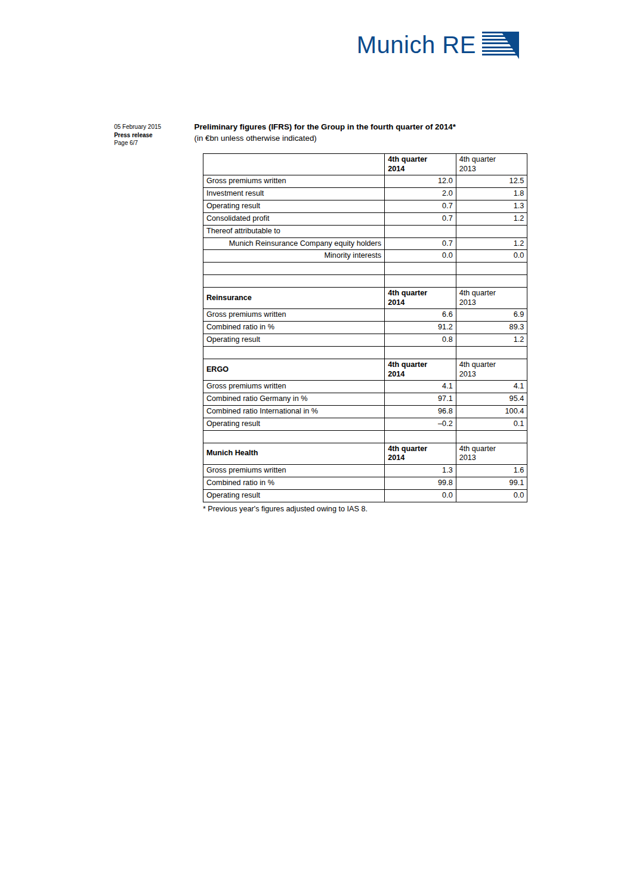Munich RE
05 February 2015
Press release
Page 6/7
Preliminary figures (IFRS) for the Group in the fourth quarter of 2014*
(in €bn unless otherwise indicated)
| | 4th quarter 2014 | 4th quarter 2013 |
| Gross premiums written | 12.0 | 12.5 |
| Investment result | 2.0 | 1.8 |
| Operating result | 0.7 | 1.3 |
| Consolidated profit | 0.7 | 1.2 |
| Thereof attributable to | | |
| Munich Reinsurance Company equity holders | 0.7 | 1.2 |
| Minority interests | 0.0 | 0.0 |
| Reinsurance | 4th quarter 2014 | 4th quarter 2013 |
| Gross premiums written | 6.6 | 6.9 |
| Combined ratio in % | 91.2 | 89.3 |
| Operating result | 0.8 | 1.2 |
| ERGO | 4th quarter 2014 | 4th quarter 2013 |
| Gross premiums written | 4.1 | 4.1 |
| Combined ratio Germany in % | 97.1 | 95.4 |
| Combined ratio International in % | 96.8 | 100.4 |
| Operating result | –0.2 | 0.1 |
| Munich Health | 4th quarter 2014 | 4th quarter 2013 |
| Gross premiums written | 1.3 | 1.6 |
| Combined ratio in % | 99.8 | 99.1 |
| Operating result | 0.0 | 0.0 |
* Previous year's figures adjusted owing to IAS 8.